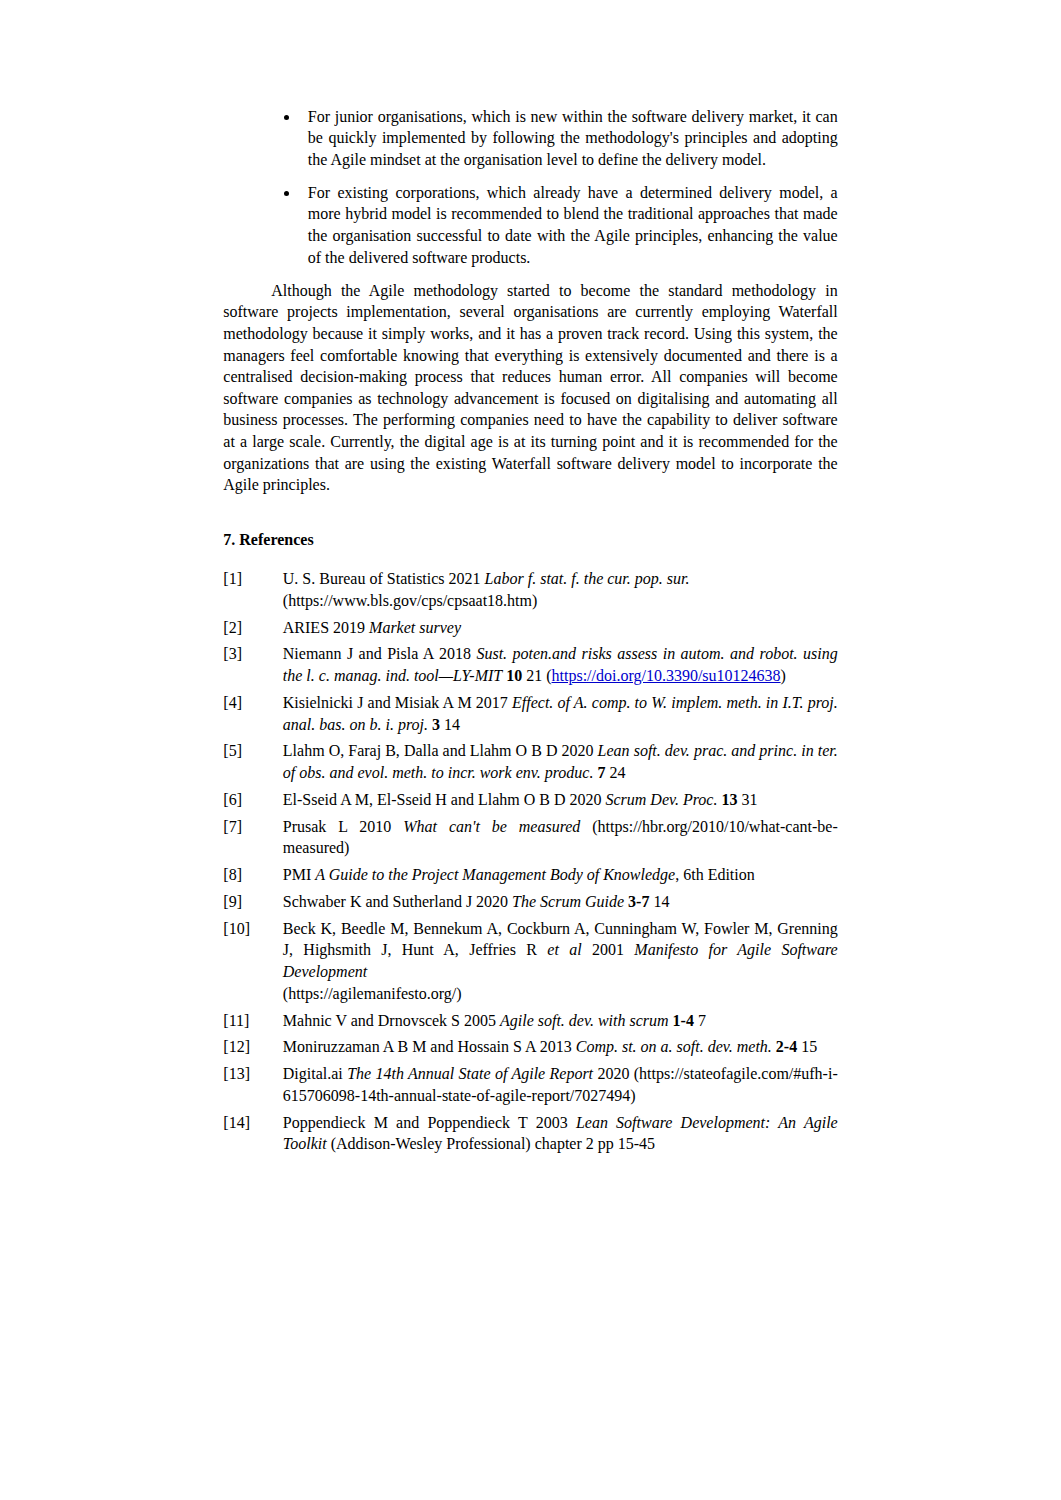For junior organisations, which is new within the software delivery market, it can be quickly implemented by following the methodology's principles and adopting the Agile mindset at the organisation level to define the delivery model.
For existing corporations, which already have a determined delivery model, a more hybrid model is recommended to blend the traditional approaches that made the organisation successful to date with the Agile principles, enhancing the value of the delivered software products.
Although the Agile methodology started to become the standard methodology in software projects implementation, several organisations are currently employing Waterfall methodology because it simply works, and it has a proven track record. Using this system, the managers feel comfortable knowing that everything is extensively documented and there is a centralised decision-making process that reduces human error. All companies will become software companies as technology advancement is focused on digitalising and automating all business processes. The performing companies need to have the capability to deliver software at a large scale. Currently, the digital age is at its turning point and it is recommended for the organizations that are using the existing Waterfall software delivery model to incorporate the Agile principles.
7. References
| [1] | U. S. Bureau of Statistics 2021 Labor f. stat. f. the cur. pop. sur. (https://www.bls.gov/cps/cpsaat18.htm) |
| [2] | ARIES 2019 Market survey |
| [3] | Niemann J and Pisla A 2018 Sust. poten.and risks assess in autom. and robot. using the l. c. manag. ind. tool—LY-MIT 10 21 ( https://doi.org/10.3390/su10124638 ) |
| [4] | Kisielnicki J and Misiak A M 2017 Effect. of A. comp. to W. implem. meth. in I.T. proj. anal. bas. on b. i. proj. 3 14 |
| [5] | Llahm O, Faraj B, Dalla and Llahm O B D 2020 Lean soft. dev. prac. and princ. in ter. of obs. and evol. meth. to incr. work env. produc. 7 24 |
| [6] | El-Sseid A M, El-Sseid H and Llahm O B D 2020 Scrum Dev. Proc. 13 31 |
| [7] | Prusak L 2010 What can't be measured (https://hbr.org/2010/10/what-cant-be-measured) |
| [8] | PMI A Guide to the Project Management Body of Knowledge , 6th Edition |
| [9] | Schwaber K and Sutherland J 2020 The Scrum Guide 3-7 14 |
| [10] | Beck K, Beedle M, Bennekum A, Cockburn A, Cunningham W, Fowler M, Grenning J, Highsmith J, Hunt A, Jeffries R et al 2001 Manifesto for Agile Software Development (https://agilemanifesto.org/) |
| [11] | Mahnic V and Drnovscek S 2005 Agile soft. dev. with scrum 1-4 7 |
| [12] | Moniruzzaman A B M and Hossain S A 2013 Comp. st. on a. soft. dev. meth. 2-4 15 |
| [13] | Digital.ai The 14th Annual State of Agile Report 2020 (https://stateofagile.com/#ufh-i-615706098-14th-annual-state-of-agile-report/7027494) |
| [14] | Poppendieck M and Poppendieck T 2003 Lean Software Development: An Agile Toolkit (Addison-Wesley Professional) chapter 2 pp 15-45 |